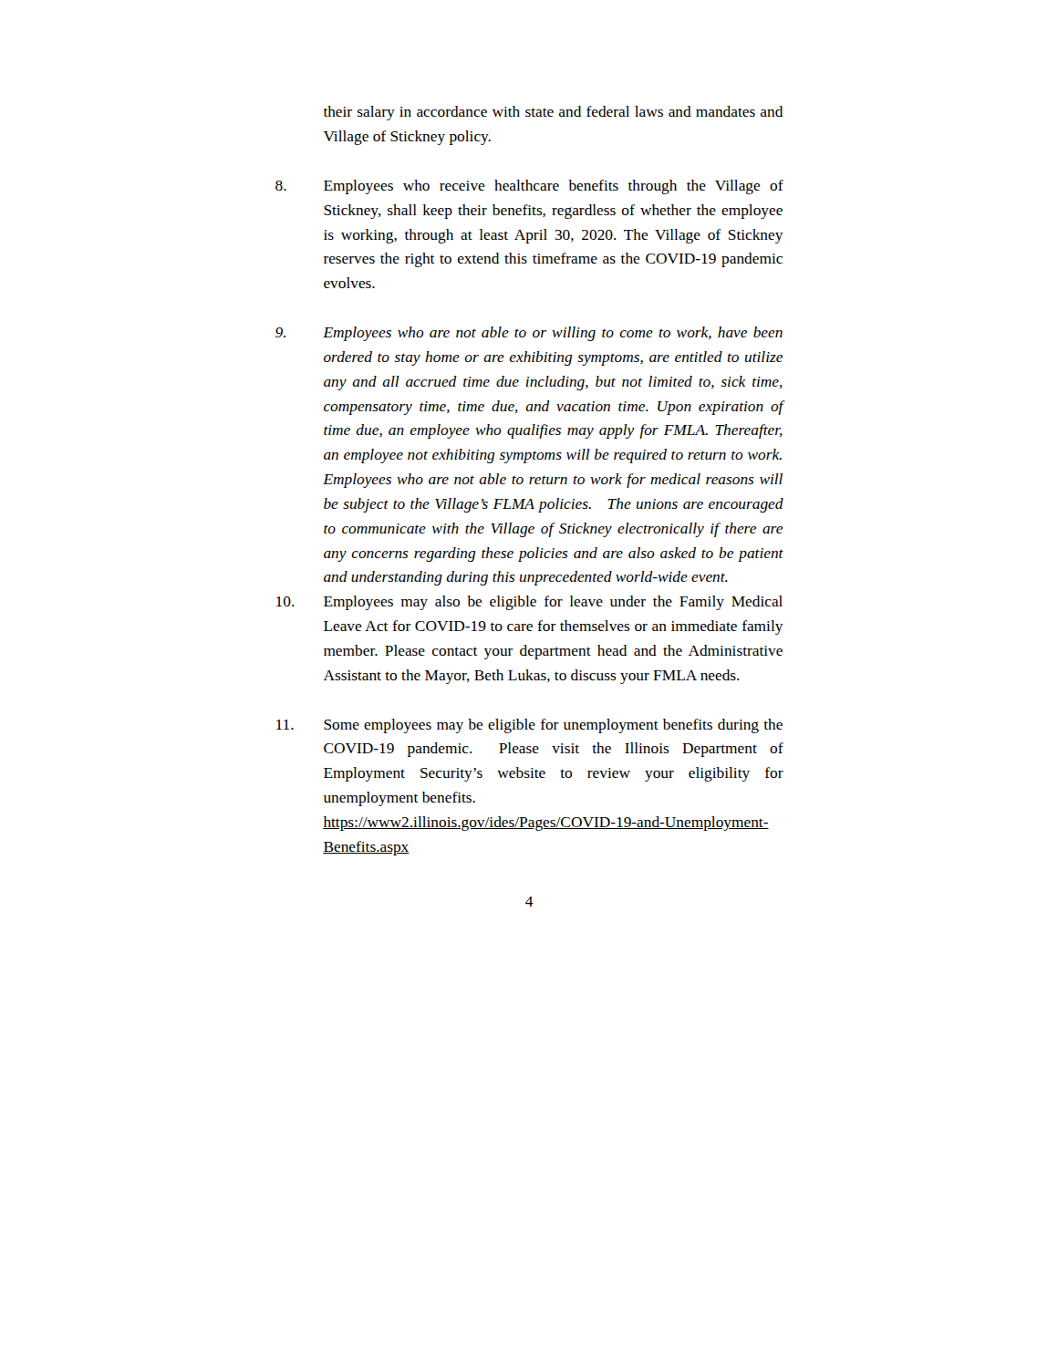their salary in accordance with state and federal laws and mandates and Village of Stickney policy.
8. Employees who receive healthcare benefits through the Village of Stickney, shall keep their benefits, regardless of whether the employee is working, through at least April 30, 2020. The Village of Stickney reserves the right to extend this timeframe as the COVID-19 pandemic evolves.
9. Employees who are not able to or willing to come to work, have been ordered to stay home or are exhibiting symptoms, are entitled to utilize any and all accrued time due including, but not limited to, sick time, compensatory time, time due, and vacation time. Upon expiration of time due, an employee who qualifies may apply for FMLA. Thereafter, an employee not exhibiting symptoms will be required to return to work. Employees who are not able to return to work for medical reasons will be subject to the Village’s FLMA policies. The unions are encouraged to communicate with the Village of Stickney electronically if there are any concerns regarding these policies and are also asked to be patient and understanding during this unprecedented world-wide event.
10. Employees may also be eligible for leave under the Family Medical Leave Act for COVID-19 to care for themselves or an immediate family member. Please contact your department head and the Administrative Assistant to the Mayor, Beth Lukas, to discuss your FMLA needs.
11. Some employees may be eligible for unemployment benefits during the COVID-19 pandemic. Please visit the Illinois Department of Employment Security’s website to review your eligibility for unemployment benefits.
https://www2.illinois.gov/ides/Pages/COVID-19-and-Unemployment-Benefits.aspx
4